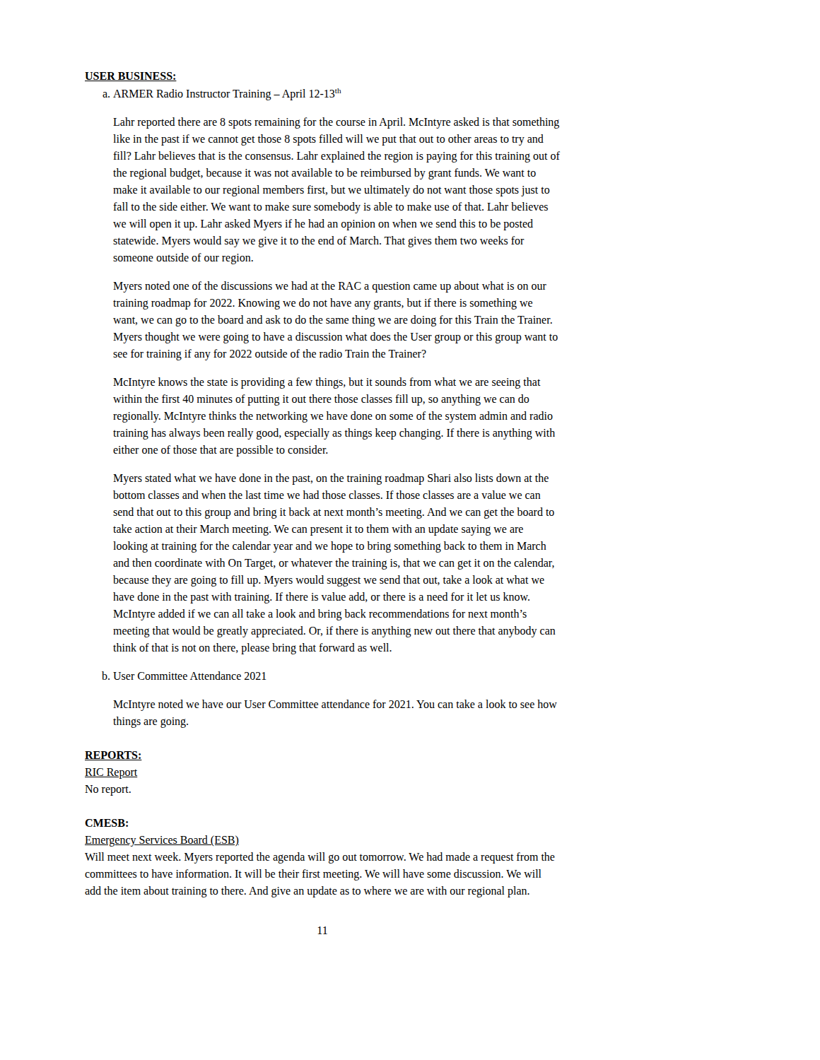USER BUSINESS:
ARMER Radio Instructor Training – April 12-13th
Lahr reported there are 8 spots remaining for the course in April. McIntyre asked is that something like in the past if we cannot get those 8 spots filled will we put that out to other areas to try and fill? Lahr believes that is the consensus. Lahr explained the region is paying for this training out of the regional budget, because it was not available to be reimbursed by grant funds. We want to make it available to our regional members first, but we ultimately do not want those spots just to fall to the side either. We want to make sure somebody is able to make use of that. Lahr believes we will open it up. Lahr asked Myers if he had an opinion on when we send this to be posted statewide. Myers would say we give it to the end of March. That gives them two weeks for someone outside of our region.
Myers noted one of the discussions we had at the RAC a question came up about what is on our training roadmap for 2022. Knowing we do not have any grants, but if there is something we want, we can go to the board and ask to do the same thing we are doing for this Train the Trainer. Myers thought we were going to have a discussion what does the User group or this group want to see for training if any for 2022 outside of the radio Train the Trainer?
McIntyre knows the state is providing a few things, but it sounds from what we are seeing that within the first 40 minutes of putting it out there those classes fill up, so anything we can do regionally. McIntyre thinks the networking we have done on some of the system admin and radio training has always been really good, especially as things keep changing. If there is anything with either one of those that are possible to consider.
Myers stated what we have done in the past, on the training roadmap Shari also lists down at the bottom classes and when the last time we had those classes. If those classes are a value we can send that out to this group and bring it back at next month’s meeting. And we can get the board to take action at their March meeting. We can present it to them with an update saying we are looking at training for the calendar year and we hope to bring something back to them in March and then coordinate with On Target, or whatever the training is, that we can get it on the calendar, because they are going to fill up. Myers would suggest we send that out, take a look at what we have done in the past with training. If there is value add, or there is a need for it let us know. McIntyre added if we can all take a look and bring back recommendations for next month’s meeting that would be greatly appreciated. Or, if there is anything new out there that anybody can think of that is not on there, please bring that forward as well.
User Committee Attendance 2021
McIntyre noted we have our User Committee attendance for 2021. You can take a look to see how things are going.
REPORTS:
RIC Report
No report.
CMESB:
Emergency Services Board (ESB)
Will meet next week. Myers reported the agenda will go out tomorrow. We had made a request from the committees to have information. It will be their first meeting. We will have some discussion. We will add the item about training to there. And give an update as to where we are with our regional plan.
11